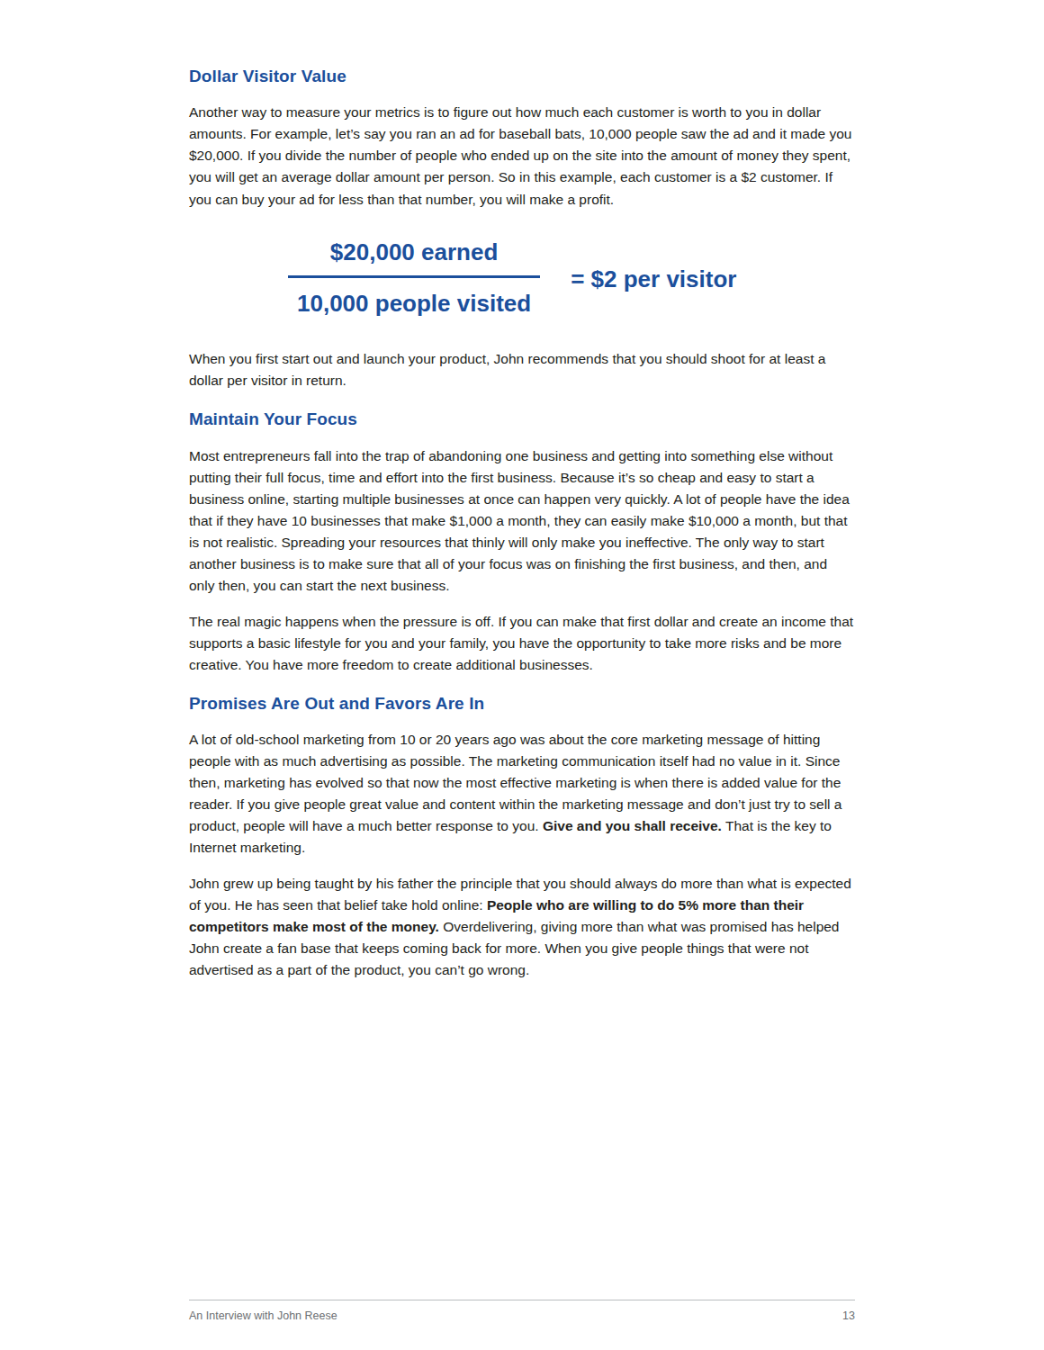Dollar Visitor Value
Another way to measure your metrics is to figure out how much each customer is worth to you in dollar amounts. For example, let’s say you ran an ad for baseball bats, 10,000 people saw the ad and it made you $20,000. If you divide the number of people who ended up on the site into the amount of money they spent, you will get an average dollar amount per person. So in this example, each customer is a $2 customer. If you can buy your ad for less than that number, you will make a profit.
$20,000 earned 10,000 people visited = $2 per visitor
When you first start out and launch your product, John recommends that you should shoot for at least a dollar per visitor in return.
Maintain Your Focus
Most entrepreneurs fall into the trap of abandoning one business and getting into something else without putting their full focus, time and effort into the first business. Because it’s so cheap and easy to start a business online, starting multiple businesses at once can happen very quickly. A lot of people have the idea that if they have 10 businesses that make $1,000 a month, they can easily make $10,000 a month, but that is not realistic. Spreading your resources that thinly will only make you ineffective. The only way to start another business is to make sure that all of your focus was on finishing the first business, and then, and only then, you can start the next business.
The real magic happens when the pressure is off. If you can make that first dollar and create an income that supports a basic lifestyle for you and your family, you have the opportunity to take more risks and be more creative. You have more freedom to create additional businesses.
Promises Are Out and Favors Are In
A lot of old-school marketing from 10 or 20 years ago was about the core marketing message of hitting people with as much advertising as possible. The marketing communication itself had no value in it. Since then, marketing has evolved so that now the most effective marketing is when there is added value for the reader. If you give people great value and content within the marketing message and don’t just try to sell a product, people will have a much better response to you. Give and you shall receive. That is the key to Internet marketing.
John grew up being taught by his father the principle that you should always do more than what is expected of you. He has seen that belief take hold online: People who are willing to do 5% more than their competitors make most of the money. Overdelivering, giving more than what was promised has helped John create a fan base that keeps coming back for more. When you give people things that were not advertised as a part of the product, you can’t go wrong.
An Interview with John Reese 13